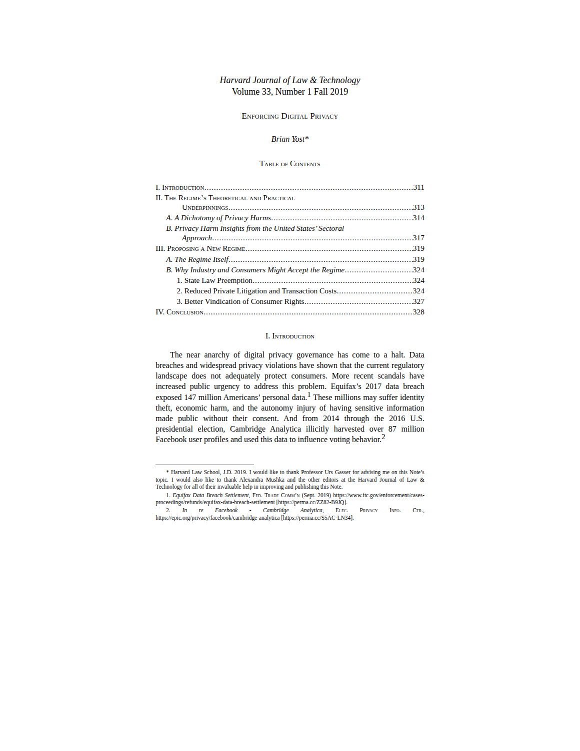Harvard Journal of Law & Technology
Volume 33, Number 1 Fall 2019
Enforcing Digital Privacy
Brian Yost*
Table of Contents
I. Introduction ................................................................................................. 311
II. The Regime’s Theoretical and Practical
Underpinnings ................................................................................................. 313
A. A Dichotomy of Privacy Harms ................................................................................................. 314
B. Privacy Harm Insights from the United States’ Sectoral
Approach ................................................................................................. 317
III. Proposing a New Regime ................................................................................................. 319
A. The Regime Itself ................................................................................................. 319
B. Why Industry and Consumers Might Accept the Regime ................................................................................................. 324
1. State Law Preemption ................................................................................................. 324
2. Reduced Private Litigation and Transaction Costs ................................................................................................. 324
3. Better Vindication of Consumer Rights ................................................................................................. 327
IV. Conclusion ................................................................................................. 328
I. Introduction
The near anarchy of digital privacy governance has come to a halt. Data breaches and widespread privacy violations have shown that the current regulatory landscape does not adequately protect consumers. More recent scandals have increased public urgency to address this problem. Equifax’s 2017 data breach exposed 147 million Americans’ personal data.1 These millions may suffer identity theft, economic harm, and the autonomy injury of having sensitive information made public without their consent. And from 2014 through the 2016 U.S. presidential election, Cambridge Analytica illicitly harvested over 87 million Facebook user profiles and used this data to influence voting behavior.2
* Harvard Law School, J.D. 2019. I would like to thank Professor Urs Gasser for advising me on this Note’s topic. I would also like to thank Alexandra Mushka and the other editors at the Harvard Journal of Law & Technology for all of their invaluable help in improving and publishing this Note.
1. Equifax Data Breach Settlement, Fed. Trade Comm’n (Sept. 2019) https://www.ftc.gov/enforcement/cases-proceedings/refunds/equifax-data-breach-settlement [https://perma.cc/ZZ82-B9JQ].
2. In re Facebook - Cambridge Analytica, Elec. Privacy Info. Ctr., https://epic.org/privacy/facebook/cambridge-analytica [https://perma.cc/S5AC-LN34].